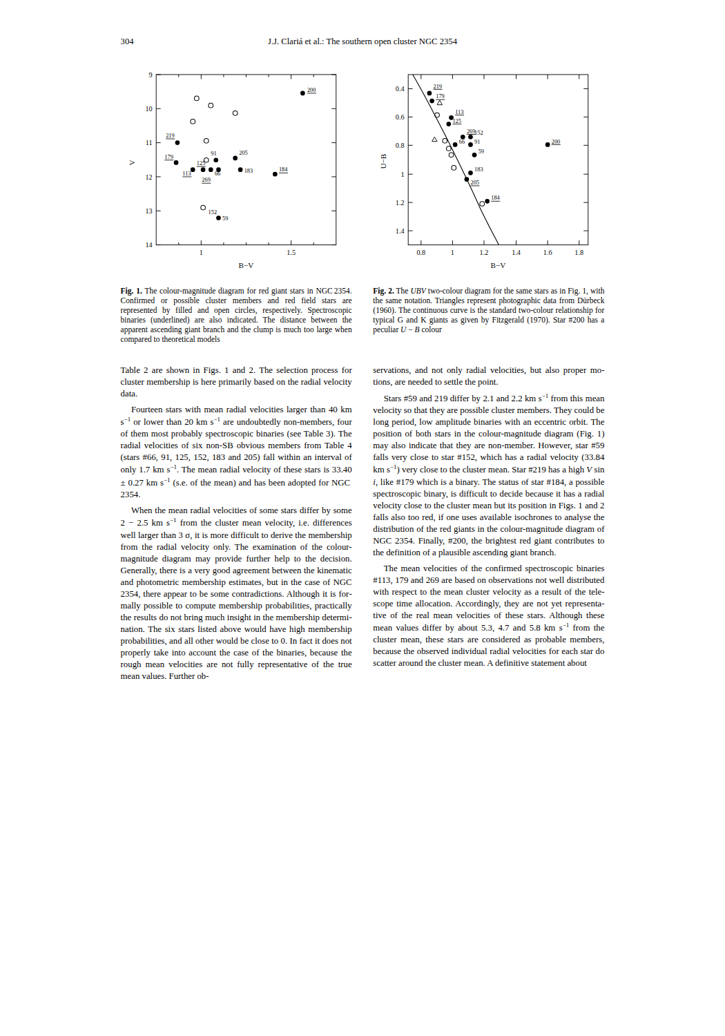304 J.J. Clariá et al.: The southern open cluster NGC 2354
9 10 11 12 13 14 V 1 1.5 B−V 200 219 179 91 205 184 113 125 66 183 269 152 59
Fig. 1. The colour-magnitude diagram for red giant stars in NGC 2354. Confirmed or possible cluster members and red field stars are represented by filled and open circles, respectively. Spectroscopic binaries (underlined) are also indicated. The distance between the apparent ascending giant branch and the clump is much too large when compared to theoretical models
0.4 0.6 0.8 1 1.2 1.4 U−B 0.8 1 1.2 1.4 1.6 1.8 B−V 219 179 113 125 269 152 66 91 59 183 205 200 184
Fig. 2. The UBV two-colour diagram for the same stars as in Fig. 1, with the same notation. Triangles represent photographic data from Dürbeck (1960). The continuous curve is the standard two-colour relationship for typical G and K giants as given by Fitzgerald (1970). Star #200 has a peculiar U − B colour
Table 2 are shown in Figs. 1 and 2. The selection process for cluster membership is here primarily based on the radial velocity data.
Fourteen stars with mean radial velocities larger than 40 km s−1 or lower than 20 km s−1 are undoubtedly non-members, four of them most probably spectroscopic binaries (see Table 3). The radial velocities of six non-SB obvious members from Table 4 (stars #66, 91, 125, 152, 183 and 205) fall within an interval of only 1.7 km s−1. The mean radial velocity of these stars is 33.40 ± 0.27 km s−1 (s.e. of the mean) and has been adopted for NGC 2354.
When the mean radial velocities of some stars differ by some 2 − 2.5 km s−1 from the cluster mean velocity, i.e. differences well larger than 3 σ, it is more difficult to derive the membership from the radial velocity only. The examination of the colour-magnitude diagram may provide further help to the decision. Generally, there is a very good agreement between the kinematic and photometric membership estimates, but in the case of NGC 2354, there appear to be some contradictions. Although it is formally possible to compute membership probabilities, practically the results do not bring much insight in the membership determination. The six stars listed above would have high membership probabilities, and all other would be close to 0. In fact it does not properly take into account the case of the binaries, because the rough mean velocities are not fully representative of the true mean values. Further ob-
servations, and not only radial velocities, but also proper motions, are needed to settle the point.
Stars #59 and 219 differ by 2.1 and 2.2 km s−1 from this mean velocity so that they are possible cluster members. They could be long period, low amplitude binaries with an eccentric orbit. The position of both stars in the colour-magnitude diagram (Fig. 1) may also indicate that they are non-member. However, star #59 falls very close to star #152, which has a radial velocity (33.84 km s−1) very close to the cluster mean. Star #219 has a high V sin i, like #179 which is a binary. The status of star #184, a possible spectroscopic binary, is difficult to decide because it has a radial velocity close to the cluster mean but its position in Figs. 1 and 2 falls also too red, if one uses available isochrones to analyse the distribution of the red giants in the colour-magnitude diagram of NGC 2354. Finally, #200, the brightest red giant contributes to the definition of a plausible ascending giant branch.
The mean velocities of the confirmed spectroscopic binaries #113, 179 and 269 are based on observations not well distributed with respect to the mean cluster velocity as a result of the telescope time allocation. Accordingly, they are not yet representative of the real mean velocities of these stars. Although these mean values differ by about 5.3, 4.7 and 5.8 km s−1 from the cluster mean, these stars are considered as probable members, because the observed individual radial velocities for each star do scatter around the cluster mean. A definitive statement about